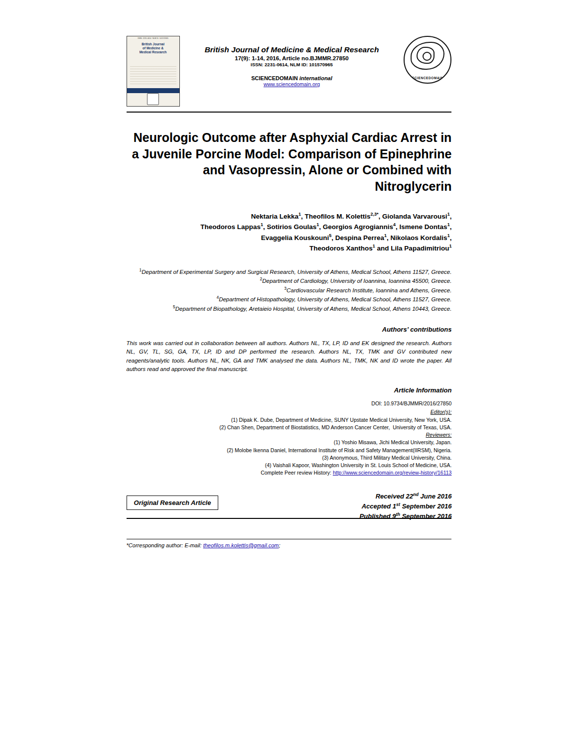ISSN: 2231-0614 NLM ID: 101570965
British Journal
of Medicine &
Medical Research
British Journal of Medicine & Medical Research
17(9): 1-14, 2016, Article no.BJMMR.27850
ISSN: 2231-0614, NLM ID: 101570965
SCIENCEDOMAIN international
www.sciencedomain.org
SCIENCEDOMAIN
Neurologic Outcome after Asphyxial Cardiac Arrest in a Juvenile Porcine Model: Comparison of Epinephrine and Vasopressin, Alone or Combined with Nitroglycerin
Nektaria Lekka1, Theofilos M. Kolettis2,3*, Giolanda Varvarousi1,
Theodoros Lappas1, Sotirios Goulas1, Georgios Agrogiannis4, Ismene Dontas1,
Evaggelia Kouskouni5, Despina Perrea1, Nikolaos Kordalis1,
Theodoros Xanthos1 and Lila Papadimitriou1
1Department of Experimental Surgery and Surgical Research, University of Athens, Medical School, Athens 11527, Greece.
2Department of Cardiology, University of Ioannina, Ioannina 45500, Greece.
3Cardiovascular Research Institute, Ioannina and Athens, Greece.
4Department of Histopathology, University of Athens, Medical School, Athens 11527, Greece.
5Department of Biopathology, Aretaieio Hospital, University of Athens, Medical School, Athens 10443, Greece.
Authors’ contributions
This work was carried out in collaboration between all authors. Authors NL, TX, LP, ID and EK designed the research. Authors NL, GV, TL, SG, GA, TX, LP, ID and DP performed the research. Authors NL, TX, TMK and GV contributed new reagents/analytic tools. Authors NL, NK, GA and TMK analysed the data. Authors NL, TMK, NK and ID wrote the paper. All authors read and approved the final manuscript.
Article Information
DOI: 10.9734/BJMMR/2016/27850
Editor(s):
(1) Dipak K. Dube, Department of Medicine, SUNY Upstate Medical University, New York, USA.
(2) Chan Shen, Department of Biostatistics, MD Anderson Cancer Center, University of Texas, USA.
Reviewers:
(1) Yoshio Misawa, Jichi Medical University, Japan.
(2) Molobe Ikenna Daniel, International Institute of Risk and Safety Management(IIRSM), Nigeria.
(3) Anonymous, Third Military Medical University, China.
(4) Vaishali Kapoor, Washington University in St. Louis School of Medicine, USA.
Complete Peer review History: http://www.sciencedomain.org/review-history/16113
Received 22nd June 2016
Accepted 1st September 2016
Published 9th September 2016
Original Research Article
*Corresponding author: E-mail: theofilos.m.kolettis@gmail.com;